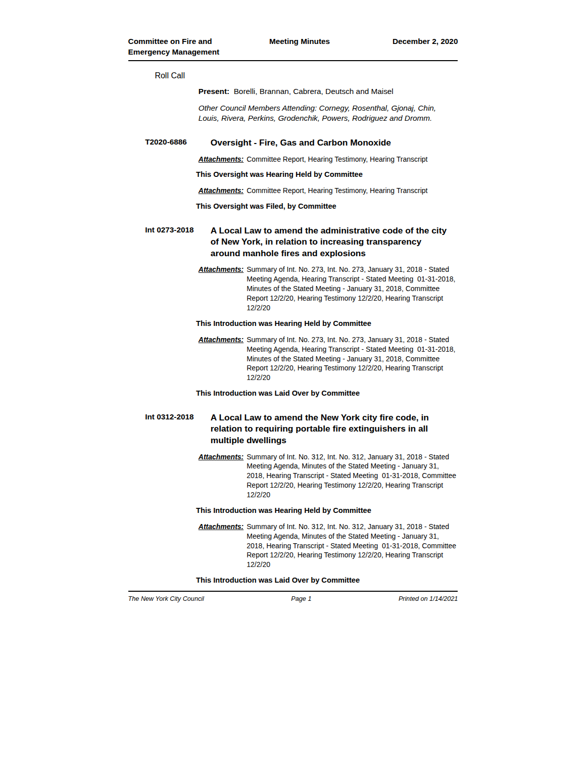Committee on Fire and Emergency Management
Meeting Minutes
December 2, 2020
Roll Call
Present: Borelli, Brannan, Cabrera, Deutsch and Maisel
Other Council Members Attending: Cornegy, Rosenthal, Gjonaj, Chin, Louis, Rivera, Perkins, Grodenchik, Powers, Rodriguez and Dromm.
T2020-6886
Oversight - Fire, Gas and Carbon Monoxide
Attachments: Committee Report, Hearing Testimony, Hearing Transcript
This Oversight was Hearing Held by Committee
Attachments: Committee Report, Hearing Testimony, Hearing Transcript
This Oversight was Filed, by Committee
Int 0273-2018
A Local Law to amend the administrative code of the city of New York, in relation to increasing transparency around manhole fires and explosions
Attachments: Summary of Int. No. 273, Int. No. 273, January 31, 2018 - Stated Meeting Agenda, Hearing Transcript - Stated Meeting 01-31-2018, Minutes of the Stated Meeting - January 31, 2018, Committee Report 12/2/20, Hearing Testimony 12/2/20, Hearing Transcript 12/2/20
This Introduction was Hearing Held by Committee
Attachments: Summary of Int. No. 273, Int. No. 273, January 31, 2018 - Stated Meeting Agenda, Hearing Transcript - Stated Meeting 01-31-2018, Minutes of the Stated Meeting - January 31, 2018, Committee Report 12/2/20, Hearing Testimony 12/2/20, Hearing Transcript 12/2/20
This Introduction was Laid Over by Committee
Int 0312-2018
A Local Law to amend the New York city fire code, in relation to requiring portable fire extinguishers in all multiple dwellings
Attachments: Summary of Int. No. 312, Int. No. 312, January 31, 2018 - Stated Meeting Agenda, Minutes of the Stated Meeting - January 31, 2018, Hearing Transcript - Stated Meeting 01-31-2018, Committee Report 12/2/20, Hearing Testimony 12/2/20, Hearing Transcript 12/2/20
This Introduction was Hearing Held by Committee
Attachments: Summary of Int. No. 312, Int. No. 312, January 31, 2018 - Stated Meeting Agenda, Minutes of the Stated Meeting - January 31, 2018, Hearing Transcript - Stated Meeting 01-31-2018, Committee Report 12/2/20, Hearing Testimony 12/2/20, Hearing Transcript 12/2/20
This Introduction was Laid Over by Committee
The New York City Council
Page 1
Printed on 1/14/2021